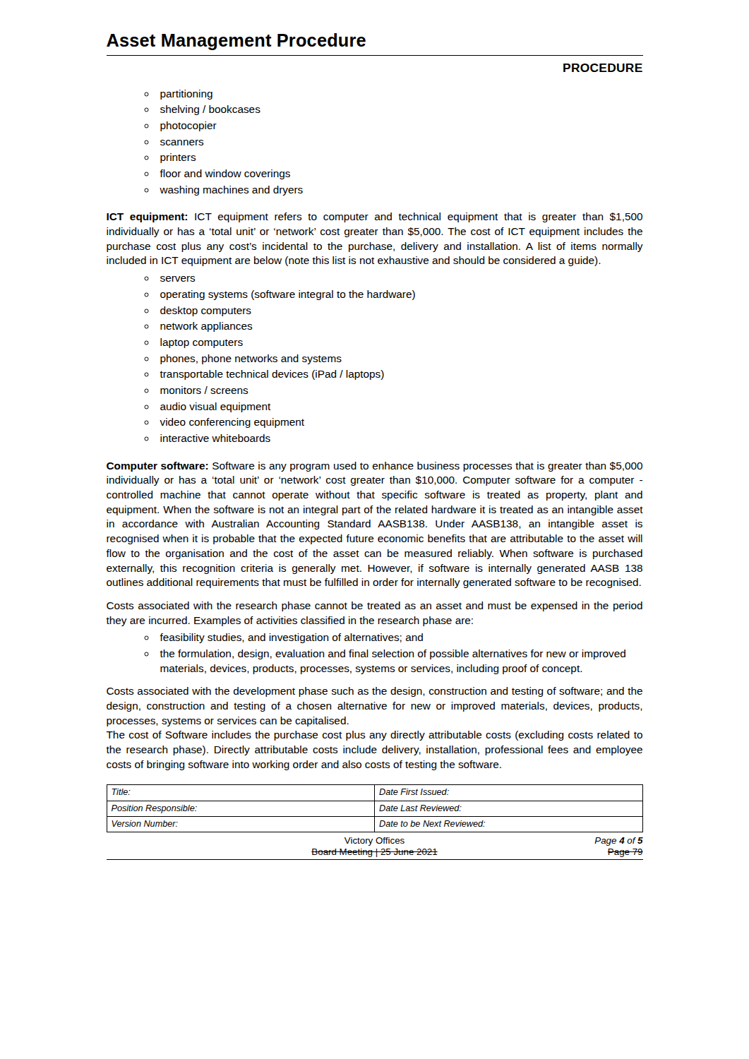Asset Management Procedure
PROCEDURE
partitioning
shelving / bookcases
photocopier
scanners
printers
floor and window coverings
washing machines and dryers
ICT equipment: ICT equipment refers to computer and technical equipment that is greater than $1,500 individually or has a ‘total unit’ or ‘network’ cost greater than $5,000. The cost of ICT equipment includes the purchase cost plus any cost’s incidental to the purchase, delivery and installation. A list of items normally included in ICT equipment are below (note this list is not exhaustive and should be considered a guide).
servers
operating systems (software integral to the hardware)
desktop computers
network appliances
laptop computers
phones, phone networks and systems
transportable technical devices (iPad / laptops)
monitors / screens
audio visual equipment
video conferencing equipment
interactive whiteboards
Computer software: Software is any program used to enhance business processes that is greater than $5,000 individually or has a ‘total unit’ or ‘network’ cost greater than $10,000. Computer software for a computer -controlled machine that cannot operate without that specific software is treated as property, plant and equipment. When the software is not an integral part of the related hardware it is treated as an intangible asset in accordance with Australian Accounting Standard AASB138. Under AASB138, an intangible asset is recognised when it is probable that the expected future economic benefits that are attributable to the asset will flow to the organisation and the cost of the asset can be measured reliably. When software is purchased externally, this recognition criteria is generally met. However, if software is internally generated AASB 138 outlines additional requirements that must be fulfilled in order for internally generated software to be recognised.
Costs associated with the research phase cannot be treated as an asset and must be expensed in the period they are incurred. Examples of activities classified in the research phase are:
feasibility studies, and investigation of alternatives; and
the formulation, design, evaluation and final selection of possible alternatives for new or improved materials, devices, products, processes, systems or services, including proof of concept.
Costs associated with the development phase such as the design, construction and testing of software; and the design, construction and testing of a chosen alternative for new or improved materials, devices, products, processes, systems or services can be capitalised.
The cost of Software includes the purchase cost plus any directly attributable costs (excluding costs related to the research phase). Directly attributable costs include delivery, installation, professional fees and employee costs of bringing software into working order and also costs of testing the software.
| Title: | Date First Issued: |
| Position Responsible: | Date Last Reviewed: |
| Version Number: | Date to be Next Reviewed: |
Victory Offices
Board Meeting | 25 June 2021
Page 4 of 5
Page 79